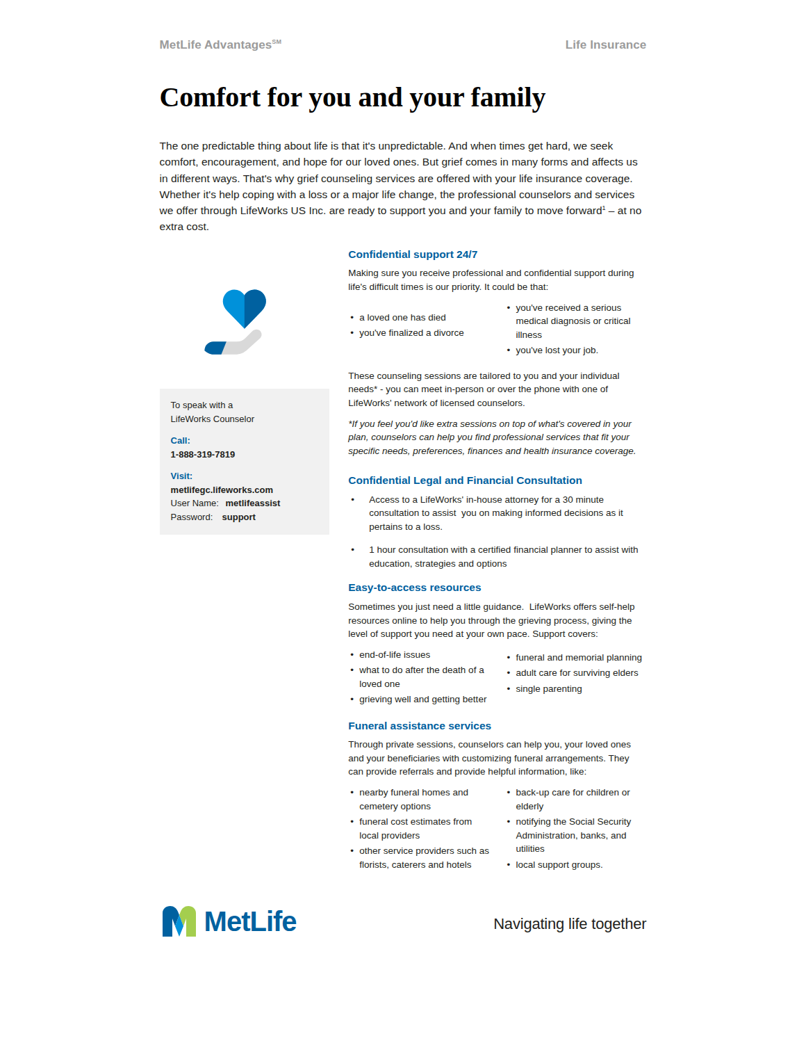MetLife AdvantagesSM
Life Insurance
Comfort for you and your family
The one predictable thing about life is that it's unpredictable. And when times get hard, we seek comfort, encouragement, and hope for our loved ones. But grief comes in many forms and affects us in different ways. That's why grief counseling services are offered with your life insurance coverage. Whether it's help coping with a loss or a major life change, the professional counselors and services we offer through LifeWorks US Inc. are ready to support you and your family to move forward1 – at no extra cost.
To speak with a
LifeWorks Counselor
Call:
1-888-319-7819
Visit:
metlifegc.lifeworks.com
User Name: metlifeassist
Password: support
Confidential support 24/7
Making sure you receive professional and confidential support during life's difficult times is our priority. It could be that:
a loved one has died
you've finalized a divorce
you've received a serious medical diagnosis or critical illness
you've lost your job.
These counseling sessions are tailored to you and your individual needs* - you can meet in-person or over the phone with one of LifeWorks' network of licensed counselors.
*If you feel you'd like extra sessions on top of what's covered in your plan, counselors can help you find professional services that fit your specific needs, preferences, finances and health insurance coverage.
Confidential Legal and Financial Consultation
Access to a LifeWorks' in-house attorney for a 30 minute consultation to assist you on making informed decisions as it pertains to a loss.
1 hour consultation with a certified financial planner to assist with education, strategies and options
Easy-to-access resources
Sometimes you just need a little guidance. LifeWorks offers self-help resources online to help you through the grieving process, giving the level of support you need at your own pace. Support covers:
end-of-life issues
what to do after the death of a loved one
grieving well and getting better
funeral and memorial planning
adult care for surviving elders
single parenting
Funeral assistance services
Through private sessions, counselors can help you, your loved ones and your beneficiaries with customizing funeral arrangements. They can provide referrals and provide helpful information, like:
nearby funeral homes and cemetery options
funeral cost estimates from local providers
other service providers such as florists, caterers and hotels
back-up care for children or elderly
notifying the Social Security Administration, banks, and utilities
local support groups.
MetLife
Navigating life together